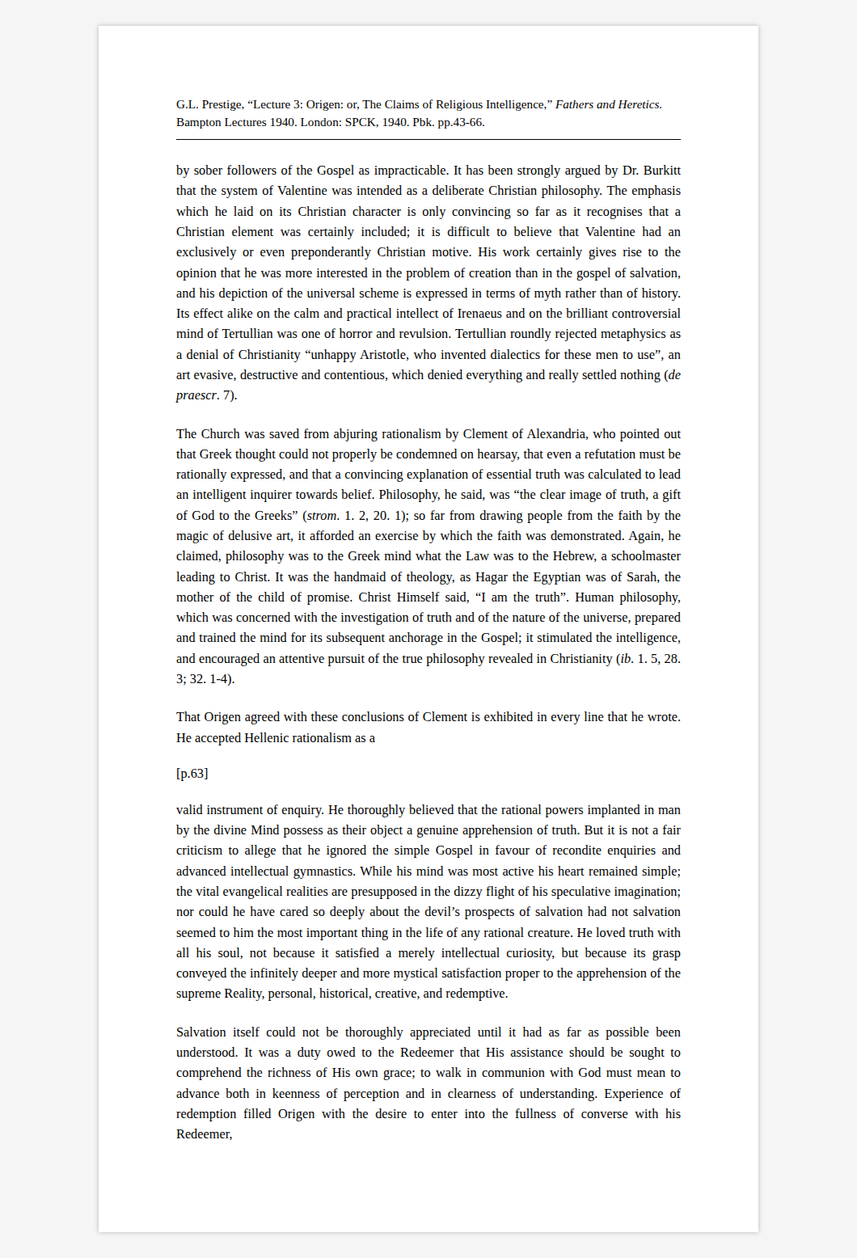G.L. Prestige, “Lecture 3: Origen: or, The Claims of Religious Intelligence,” Fathers and Heretics.
Bampton Lectures 1940. London: SPCK, 1940. Pbk. pp.43-66.
by sober followers of the Gospel as impracticable. It has been strongly argued by Dr. Burkitt that the system of Valentine was intended as a deliberate Christian philosophy. The emphasis which he laid on its Christian character is only convincing so far as it recognises that a Christian element was certainly included; it is difficult to believe that Valentine had an exclusively or even preponderantly Christian motive. His work certainly gives rise to the opinion that he was more interested in the problem of creation than in the gospel of salvation, and his depiction of the universal scheme is expressed in terms of myth rather than of history. Its effect alike on the calm and practical intellect of Irenaeus and on the brilliant controversial mind of Tertullian was one of horror and revulsion. Tertullian roundly rejected metaphysics as a denial of Christianity “unhappy Aristotle, who invented dialectics for these men to use”, an art evasive, destructive and contentious, which denied everything and really settled nothing (de praescr. 7).
The Church was saved from abjuring rationalism by Clement of Alexandria, who pointed out that Greek thought could not properly be condemned on hearsay, that even a refutation must be rationally expressed, and that a convincing explanation of essential truth was calculated to lead an intelligent inquirer towards belief. Philosophy, he said, was “the clear image of truth, a gift of God to the Greeks” (strom. 1. 2, 20. 1); so far from drawing people from the faith by the magic of delusive art, it afforded an exercise by which the faith was demonstrated. Again, he claimed, philosophy was to the Greek mind what the Law was to the Hebrew, a schoolmaster leading to Christ. It was the handmaid of theology, as Hagar the Egyptian was of Sarah, the mother of the child of promise. Christ Himself said, “I am the truth”. Human philosophy, which was concerned with the investigation of truth and of the nature of the universe, prepared and trained the mind for its subsequent anchorage in the Gospel; it stimulated the intelligence, and encouraged an attentive pursuit of the true philosophy revealed in Christianity (ib. 1. 5, 28. 3; 32. 1-4).
That Origen agreed with these conclusions of Clement is exhibited in every line that he wrote. He accepted Hellenic rationalism as a
[p.63]
valid instrument of enquiry. He thoroughly believed that the rational powers implanted in man by the divine Mind possess as their object a genuine apprehension of truth. But it is not a fair criticism to allege that he ignored the simple Gospel in favour of recondite enquiries and advanced intellectual gymnastics. While his mind was most active his heart remained simple; the vital evangelical realities are presupposed in the dizzy flight of his speculative imagination; nor could he have cared so deeply about the devil’s prospects of salvation had not salvation seemed to him the most important thing in the life of any rational creature. He loved truth with all his soul, not because it satisfied a merely intellectual curiosity, but because its grasp conveyed the infinitely deeper and more mystical satisfaction proper to the apprehension of the supreme Reality, personal, historical, creative, and redemptive.
Salvation itself could not be thoroughly appreciated until it had as far as possible been understood. It was a duty owed to the Redeemer that His assistance should be sought to comprehend the richness of His own grace; to walk in communion with God must mean to advance both in keenness of perception and in clearness of understanding. Experience of redemption filled Origen with the desire to enter into the fullness of converse with his Redeemer,